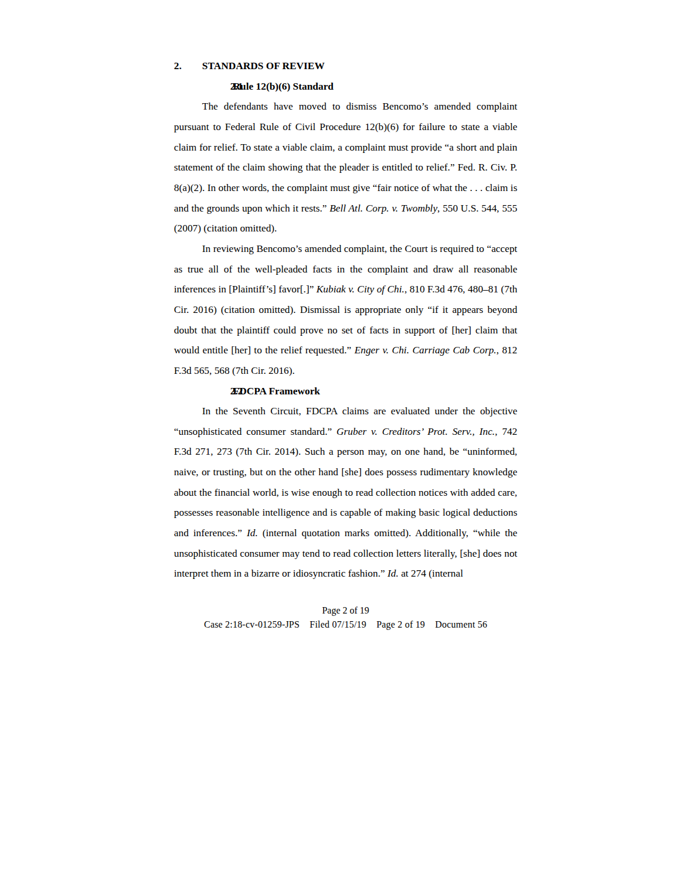2. STANDARDS OF REVIEW
2.1 Rule 12(b)(6) Standard
The defendants have moved to dismiss Bencomo’s amended complaint pursuant to Federal Rule of Civil Procedure 12(b)(6) for failure to state a viable claim for relief. To state a viable claim, a complaint must provide “a short and plain statement of the claim showing that the pleader is entitled to relief.” Fed. R. Civ. P. 8(a)(2). In other words, the complaint must give “fair notice of what the . . . claim is and the grounds upon which it rests.” Bell Atl. Corp. v. Twombly, 550 U.S. 544, 555 (2007) (citation omitted).
In reviewing Bencomo’s amended complaint, the Court is required to “accept as true all of the well-pleaded facts in the complaint and draw all reasonable inferences in [Plaintiff’s] favor[.]” Kubiak v. City of Chi., 810 F.3d 476, 480–81 (7th Cir. 2016) (citation omitted). Dismissal is appropriate only “if it appears beyond doubt that the plaintiff could prove no set of facts in support of [her] claim that would entitle [her] to the relief requested.” Enger v. Chi. Carriage Cab Corp., 812 F.3d 565, 568 (7th Cir. 2016).
2.2 FDCPA Framework
In the Seventh Circuit, FDCPA claims are evaluated under the objective “unsophisticated consumer standard.” Gruber v. Creditors’ Prot. Serv., Inc., 742 F.3d 271, 273 (7th Cir. 2014). Such a person may, on one hand, be “uninformed, naive, or trusting, but on the other hand [she] does possess rudimentary knowledge about the financial world, is wise enough to read collection notices with added care, possesses reasonable intelligence and is capable of making basic logical deductions and inferences.” Id. (internal quotation marks omitted). Additionally, “while the unsophisticated consumer may tend to read collection letters literally, [she] does not interpret them in a bizarre or idiosyncratic fashion.” Id. at 274 (internal
Page 2 of 19
Case 2:18-cv-01259-JPS Filed 07/15/19 Page 2 of 19 Document 56